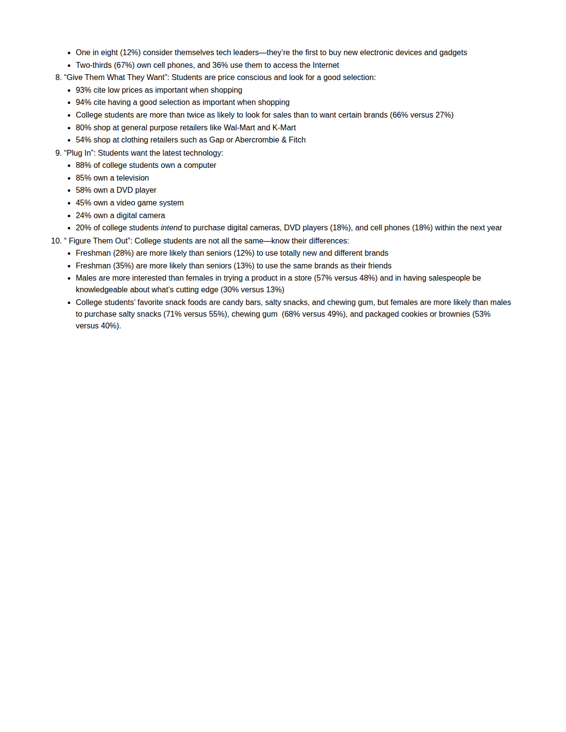One in eight (12%) consider themselves tech leaders—they’re the first to buy new electronic devices and gadgets
Two-thirds (67%) own cell phones, and 36% use them to access the Internet
“Give Them What They Want”: Students are price conscious and look for a good selection:
93% cite low prices as important when shopping
94% cite having a good selection as important when shopping
College students are more than twice as likely to look for sales than to want certain brands (66% versus 27%)
80% shop at general purpose retailers like Wal-Mart and K-Mart
54% shop at clothing retailers such as Gap or Abercrombie & Fitch
“Plug In”: Students want the latest technology:
88% of college students own a computer
85% own a television
58% own a DVD player
45% own a video game system
24% own a digital camera
20% of college students intend to purchase digital cameras, DVD players (18%), and cell phones (18%) within the next year
“ Figure Them Out”: College students are not all the same—know their differences:
Freshman (28%) are more likely than seniors (12%) to use totally new and different brands
Freshman (35%) are more likely than seniors (13%) to use the same brands as their friends
Males are more interested than females in trying a product in a store (57% versus 48%) and in having salespeople be knowledgeable about what’s cutting edge (30% versus 13%)
College students’ favorite snack foods are candy bars, salty snacks, and chewing gum, but females are more likely than males to purchase salty snacks (71% versus 55%), chewing gum (68% versus 49%), and packaged cookies or brownies (53% versus 40%).